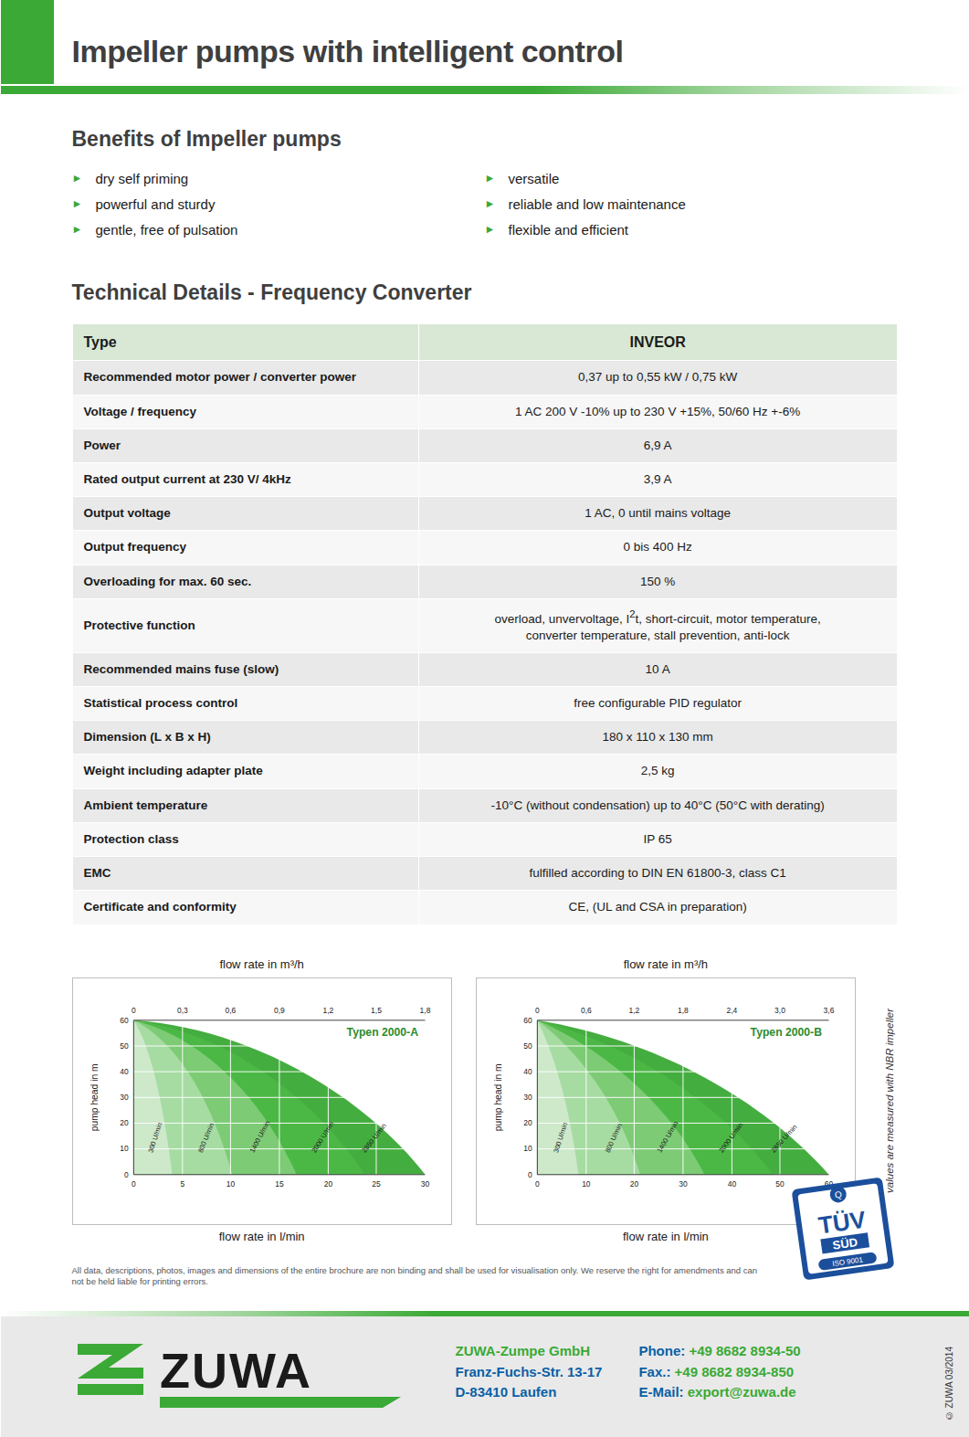Impeller pumps with intelligent control
Benefits of Impeller pumps
dry self priming
powerful and sturdy
gentle, free of pulsation
versatile
reliable and low maintenance
flexible and efficient
Technical Details - Frequency Converter
| Type | INVEOR |
| --- | --- |
| Recommended motor power / converter power | 0,37 up to 0,55 kW / 0,75 kW |
| Voltage / frequency | 1 AC 200 V -10% up to 230 V +15%, 50/60 Hz +-6% |
| Power | 6,9 A |
| Rated output current at 230 V/ 4kHz | 3,9 A |
| Output voltage | 1 AC, 0 until mains voltage |
| Output frequency | 0 bis 400 Hz |
| Overloading for max. 60 sec. | 150 % |
| Protective function | overload, unvervoltage, I 2 t, short-circuit, motor temperature, converter temperature, stall prevention, anti-lock |
| Recommended mains fuse (slow) | 10 A |
| Statistical process control | free configurable PID regulator |
| Dimension (L x B x H) | 180 x 110 x 130 mm |
| Weight including adapter plate | 2,5 kg |
| Ambient temperature | -10°C (without condensation) up to 40°C (50°C with derating) |
| Protection class | IP 65 |
| EMC | fulfilled according to DIN EN 61800-3, class C1 |
| Certificate and conformity | CE, (UL and CSA in preparation) |
flow rate in m³/h
0 0,3 0,6 0,9 1,2 1,5 1,8 60 50 40 30 20 10 0 0 5 10 15 20 25 30 pump head in m 300 U/min 800 U/min 1400 U/min 2000 U/min 2850 U/min Typen 2000-A
flow rate in l/min
flow rate in m³/h
0 0,6 1,2 1,8 2,4 3,0 3,6 60 50 40 30 20 10 0 0 10 20 30 40 50 60 pump head in m 300 U/min 800 U/min 1400 U/min 2000 U/min 2850 U/min Typen 2000-B
flow rate in l/min
values are measured with NBR impeller
All data, descriptions, photos, images and dimensions of the entire brochure are non binding and shall be used for visualisation only. We reserve the right for amendments and can not be held liable for printing errors.
Q TÜV SÜD ISO 9001
ZUWA
ZUWA-Zumpe GmbH
Franz-Fuchs-Str. 13-17
D-83410 Laufen
Phone: +49 8682 8934-50
Fax.: +49 8682 8934-850
E-Mail: export@zuwa.de
© ZUWA 03/2014